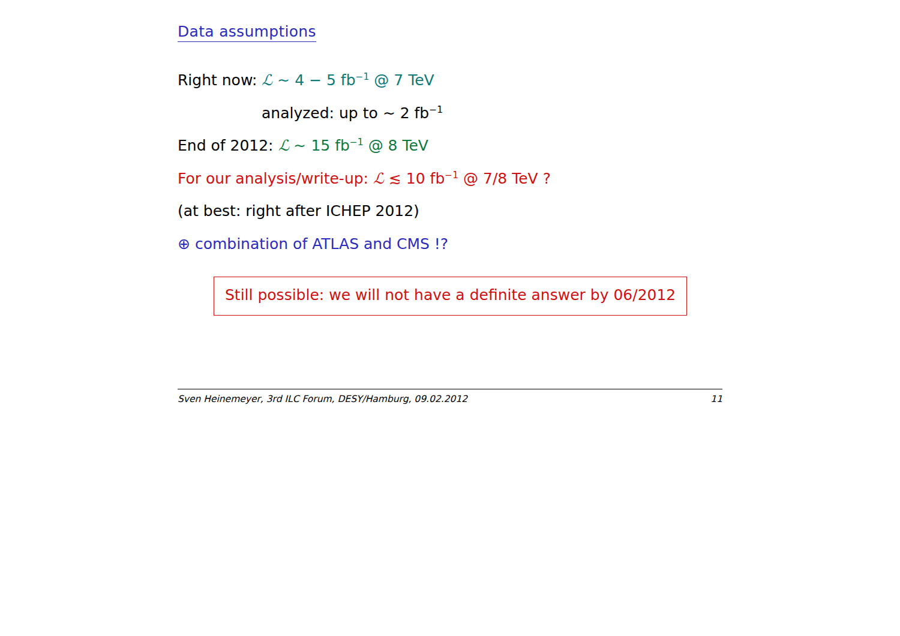Data assumptions
Right now: ℒ ∼ 4 − 5 fb−1 @ 7 TeV
analyzed: up to ∼ 2 fb−1
End of 2012: ℒ ∼ 15 fb−1 @ 8 TeV
For our analysis/write-up: ℒ ≲ 10 fb−1 @ 7/8 TeV ?
(at best: right after ICHEP 2012)
⊕ combination of ATLAS and CMS !?
Still possible: we will not have a definite answer by 06/2012
Sven Heinemeyer, 3rd ILC Forum, DESY/Hamburg, 09.02.2012 11